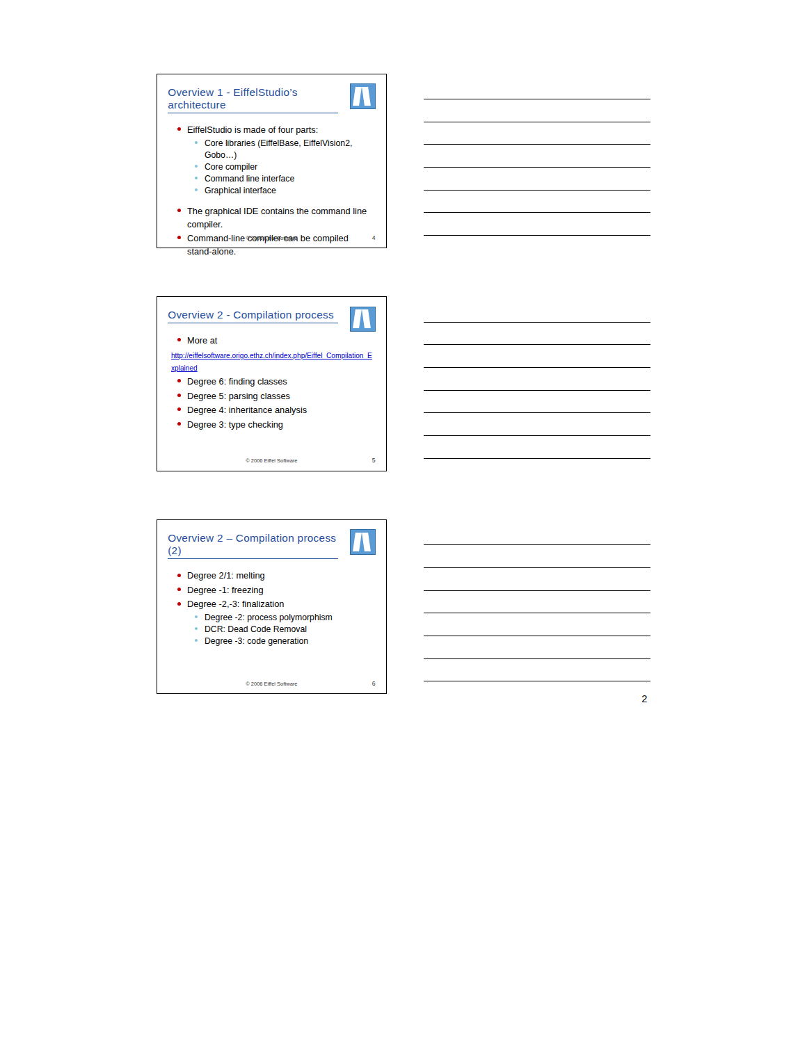Overview 1 - EiffelStudio’s architecture
EiffelStudio is made of four parts:
Core libraries (EiffelBase, EiffelVision2, Gobo…)
Core compiler
Command line interface
Graphical interface
The graphical IDE contains the command line compiler.
Command-line compiler can be compiled stand-alone.
© 2006 Eiffel Software
4
Overview 2 - Compilation process
More at
http://eiffelsoftware.origo.ethz.ch/index.php/Eiffel_Compilation_Explained
Degree 6: finding classes
Degree 5: parsing classes
Degree 4: inheritance analysis
Degree 3: type checking
© 2006 Eiffel Software
5
Overview 2 – Compilation process (2)
Degree 2/1: melting
Degree -1: freezing
Degree -2,-3: finalization
Degree -2: process polymorphism
DCR: Dead Code Removal
Degree -3: code generation
© 2006 Eiffel Software
6
2